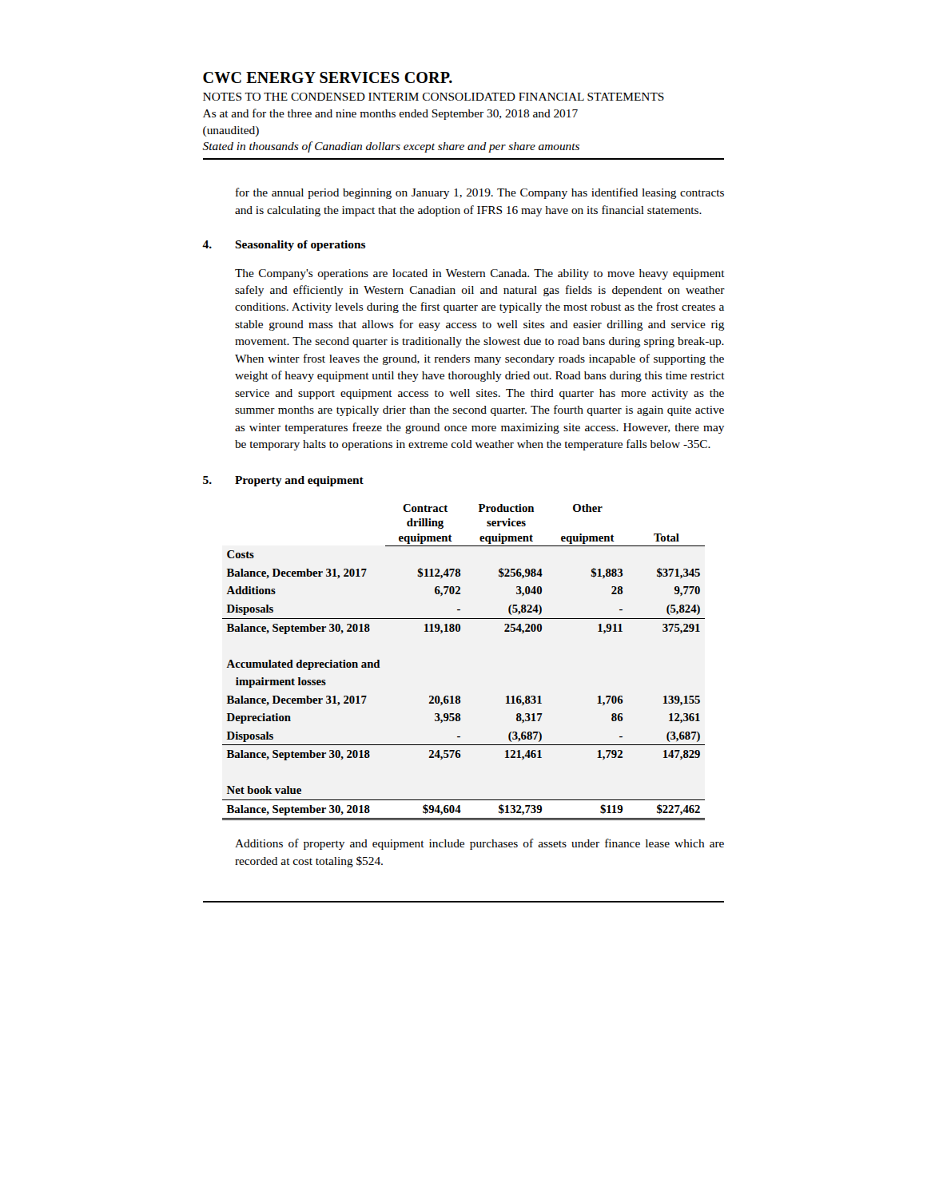CWC ENERGY SERVICES CORP.
NOTES TO THE CONDENSED INTERIM CONSOLIDATED FINANCIAL STATEMENTS
As at and for the three and nine months ended September 30, 2018 and 2017
(unaudited)
Stated in thousands of Canadian dollars except share and per share amounts
for the annual period beginning on January 1, 2019. The Company has identified leasing contracts and is calculating the impact that the adoption of IFRS 16 may have on its financial statements.
4. Seasonality of operations
The Company's operations are located in Western Canada. The ability to move heavy equipment safely and efficiently in Western Canadian oil and natural gas fields is dependent on weather conditions. Activity levels during the first quarter are typically the most robust as the frost creates a stable ground mass that allows for easy access to well sites and easier drilling and service rig movement. The second quarter is traditionally the slowest due to road bans during spring break-up. When winter frost leaves the ground, it renders many secondary roads incapable of supporting the weight of heavy equipment until they have thoroughly dried out. Road bans during this time restrict service and support equipment access to well sites. The third quarter has more activity as the summer months are typically drier than the second quarter. The fourth quarter is again quite active as winter temperatures freeze the ground once more maximizing site access. However, there may be temporary halts to operations in extreme cold weather when the temperature falls below -35C.
5. Property and equipment
| | Contract drilling equipment | Production services equipment | Other equipment | Total |
| --- | --- | --- | --- | --- |
| Costs | | | | |
| Balance, December 31, 2017 | $112,478 | $256,984 | $1,883 | $371,345 |
| Additions | 6,702 | 3,040 | 28 | 9,770 |
| Disposals | - | (5,824) | - | (5,824) |
| Balance, September 30, 2018 | 119,180 | 254,200 | 1,911 | 375,291 |
| Accumulated depreciation and | | | | |
| impairment losses | | | | |
| Balance, December 31, 2017 | 20,618 | 116,831 | 1,706 | 139,155 |
| Depreciation | 3,958 | 8,317 | 86 | 12,361 |
| Disposals | - | (3,687) | - | (3,687) |
| Balance, September 30, 2018 | 24,576 | 121,461 | 1,792 | 147,829 |
| Net book value | | | | |
| Balance, September 30, 2018 | $94,604 | $132,739 | $119 | $227,462 |
Additions of property and equipment include purchases of assets under finance lease which are recorded at cost totaling $524.